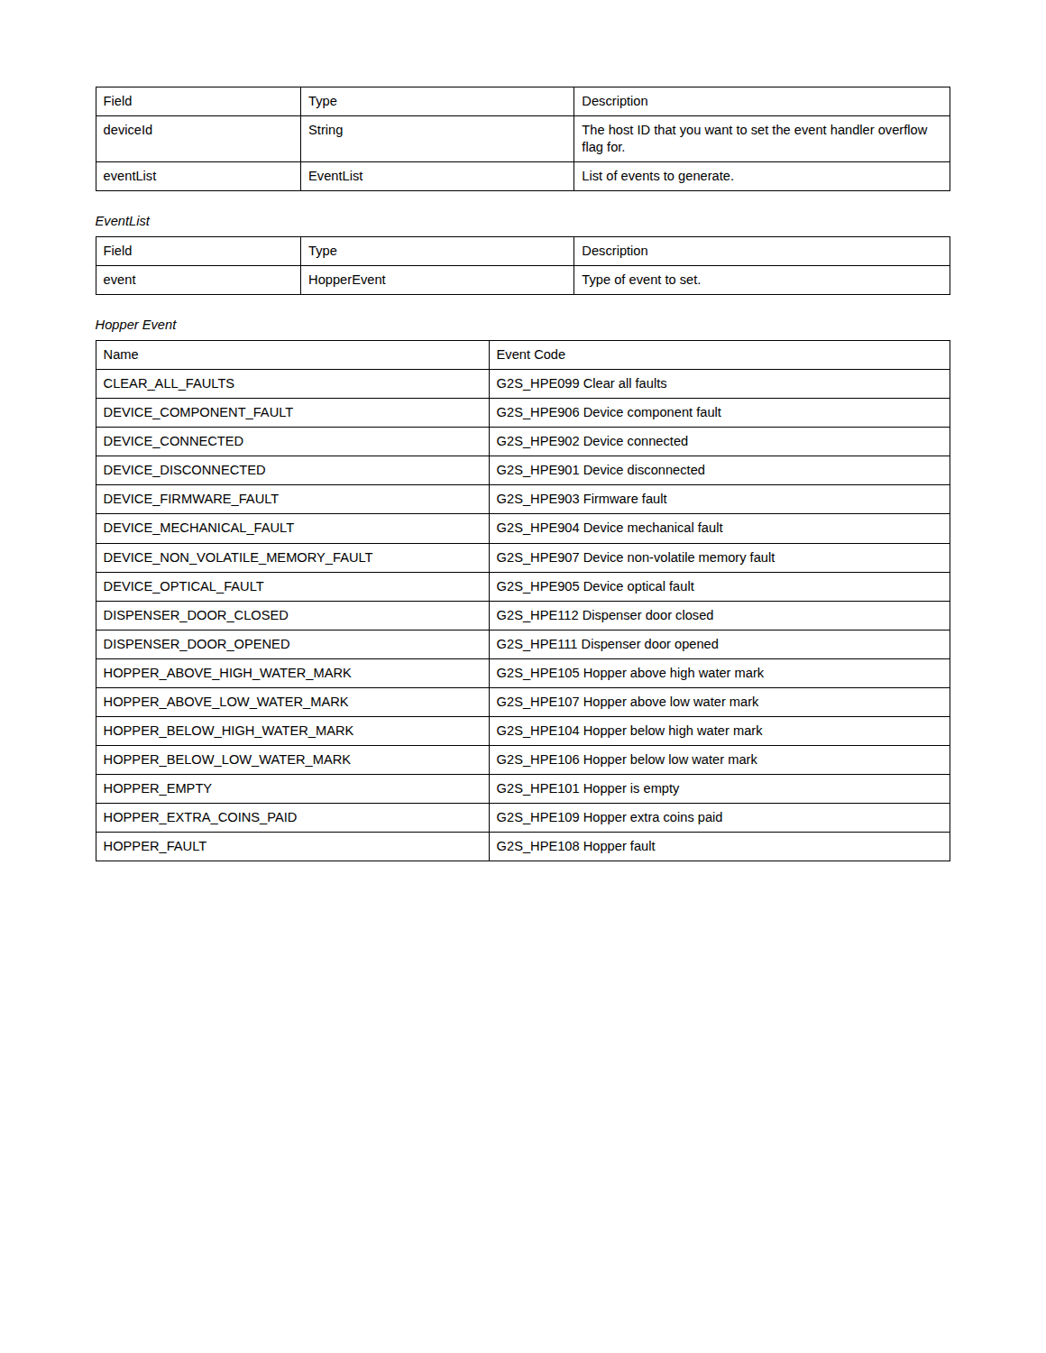| Field | Type | Description |
| deviceId | String | The host ID that you want to set the event handler overflow flag for. |
| eventList | EventList | List of events to generate. |
EventList
| Field | Type | Description |
| event | HopperEvent | Type of event to set. |
Hopper Event
| Name | Event Code |
| CLEAR_ALL_FAULTS | G2S_HPE099 Clear all faults |
| DEVICE_COMPONENT_FAULT | G2S_HPE906 Device component fault |
| DEVICE_CONNECTED | G2S_HPE902 Device connected |
| DEVICE_DISCONNECTED | G2S_HPE901 Device disconnected |
| DEVICE_FIRMWARE_FAULT | G2S_HPE903 Firmware fault |
| DEVICE_MECHANICAL_FAULT | G2S_HPE904 Device mechanical fault |
| DEVICE_NON_VOLATILE_MEMORY_FAULT | G2S_HPE907 Device non-volatile memory fault |
| DEVICE_OPTICAL_FAULT | G2S_HPE905 Device optical fault |
| DISPENSER_DOOR_CLOSED | G2S_HPE112 Dispenser door closed |
| DISPENSER_DOOR_OPENED | G2S_HPE111 Dispenser door opened |
| HOPPER_ABOVE_HIGH_WATER_MARK | G2S_HPE105 Hopper above high water mark |
| HOPPER_ABOVE_LOW_WATER_MARK | G2S_HPE107 Hopper above low water mark |
| HOPPER_BELOW_HIGH_WATER_MARK | G2S_HPE104 Hopper below high water mark |
| HOPPER_BELOW_LOW_WATER_MARK | G2S_HPE106 Hopper below low water mark |
| HOPPER_EMPTY | G2S_HPE101 Hopper is empty |
| HOPPER_EXTRA_COINS_PAID | G2S_HPE109 Hopper extra coins paid |
| HOPPER_FAULT | G2S_HPE108 Hopper fault |